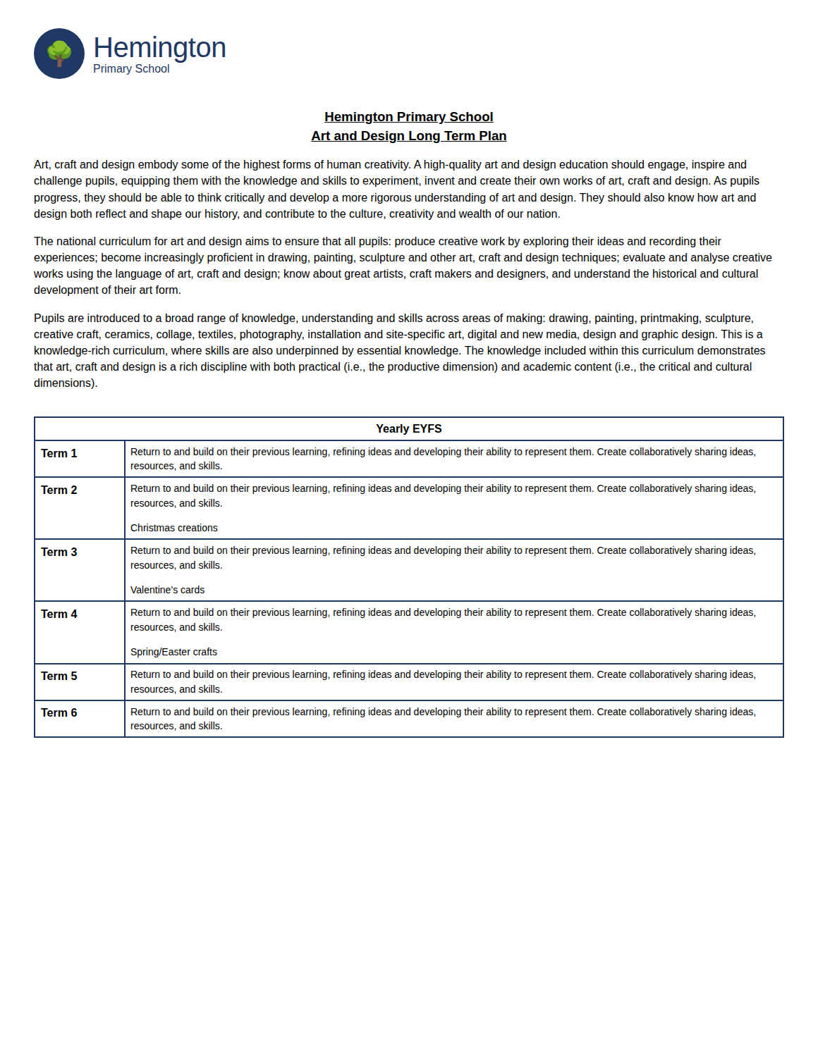🌳
Hemington
Primary School
Hemington Primary SchoolArt and Design Long Term Plan
Art, craft and design embody some of the highest forms of human creativity. A high-quality art and design education should engage, inspire and challenge pupils, equipping them with the knowledge and skills to experiment, invent and create their own works of art, craft and design. As pupils progress, they should be able to think critically and develop a more rigorous understanding of art and design. They should also know how art and design both reflect and shape our history, and contribute to the culture, creativity and wealth of our nation.
The national curriculum for art and design aims to ensure that all pupils: produce creative work by exploring their ideas and recording their experiences; become increasingly proficient in drawing, painting, sculpture and other art, craft and design techniques; evaluate and analyse creative works using the language of art, craft and design; know about great artists, craft makers and designers, and understand the historical and cultural development of their art form.
Pupils are introduced to a broad range of knowledge, understanding and skills across areas of making: drawing, painting, printmaking, sculpture, creative craft, ceramics, collage, textiles, photography, installation and site-specific art, digital and new media, design and graphic design. This is a knowledge-rich curriculum, where skills are also underpinned by essential knowledge. The knowledge included within this curriculum demonstrates that art, craft and design is a rich discipline with both practical (i.e., the productive dimension) and academic content (i.e., the critical and cultural dimensions).
Yearly EYFS
| Term 1 | Return to and build on their previous learning, refining ideas and developing their ability to represent them. Create collaboratively sharing ideas, resources, and skills. |
| Term 2 | Return to and build on their previous learning, refining ideas and developing their ability to represent them. Create collaboratively sharing ideas, resources, and skills. Christmas creations |
| Term 3 | Return to and build on their previous learning, refining ideas and developing their ability to represent them. Create collaboratively sharing ideas, resources, and skills. Valentine’s cards |
| Term 4 | Return to and build on their previous learning, refining ideas and developing their ability to represent them. Create collaboratively sharing ideas, resources, and skills. Spring/Easter crafts |
| Term 5 | Return to and build on their previous learning, refining ideas and developing their ability to represent them. Create collaboratively sharing ideas, resources, and skills. |
| Term 6 | Return to and build on their previous learning, refining ideas and developing their ability to represent them. Create collaboratively sharing ideas, resources, and skills. |